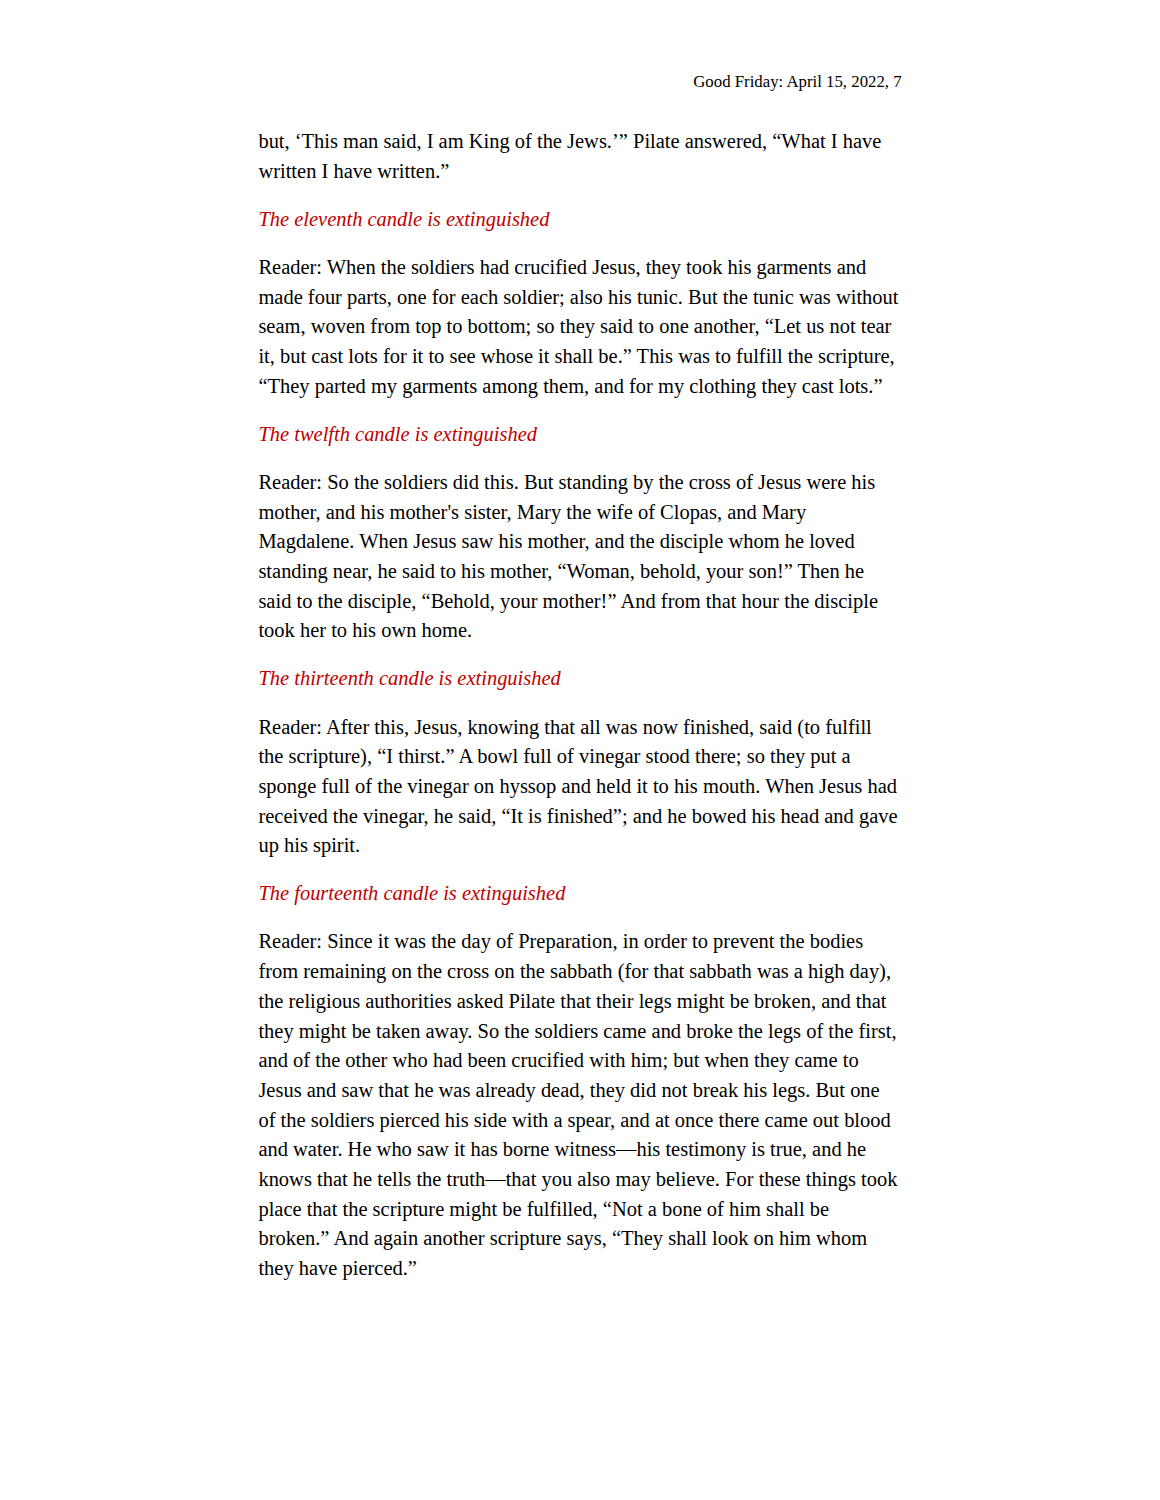Good Friday: April 15, 2022, 7
but, ‘This man said, I am King of the Jews.’” Pilate answered, “What I have written I have written.”
The eleventh candle is extinguished
Reader: When the soldiers had crucified Jesus, they took his garments and made four parts, one for each soldier; also his tunic. But the tunic was without seam, woven from top to bottom; so they said to one another, “Let us not tear it, but cast lots for it to see whose it shall be.” This was to fulfill the scripture, “They parted my garments among them, and for my clothing they cast lots.”
The twelfth candle is extinguished
Reader: So the soldiers did this. But standing by the cross of Jesus were his mother, and his mother's sister, Mary the wife of Clopas, and Mary Magdalene. When Jesus saw his mother, and the disciple whom he loved standing near, he said to his mother, “Woman, behold, your son!” Then he said to the disciple, “Behold, your mother!” And from that hour the disciple took her to his own home.
The thirteenth candle is extinguished
Reader: After this, Jesus, knowing that all was now finished, said (to fulfill the scripture), “I thirst.” A bowl full of vinegar stood there; so they put a sponge full of the vinegar on hyssop and held it to his mouth. When Jesus had received the vinegar, he said, “It is finished”; and he bowed his head and gave up his spirit.
The fourteenth candle is extinguished
Reader: Since it was the day of Preparation, in order to prevent the bodies from remaining on the cross on the sabbath (for that sabbath was a high day), the religious authorities asked Pilate that their legs might be broken, and that they might be taken away. So the soldiers came and broke the legs of the first, and of the other who had been crucified with him; but when they came to Jesus and saw that he was already dead, they did not break his legs. But one of the soldiers pierced his side with a spear, and at once there came out blood and water. He who saw it has borne witness—his testimony is true, and he knows that he tells the truth—that you also may believe. For these things took place that the scripture might be fulfilled, “Not a bone of him shall be broken.” And again another scripture says, “They shall look on him whom they have pierced.”